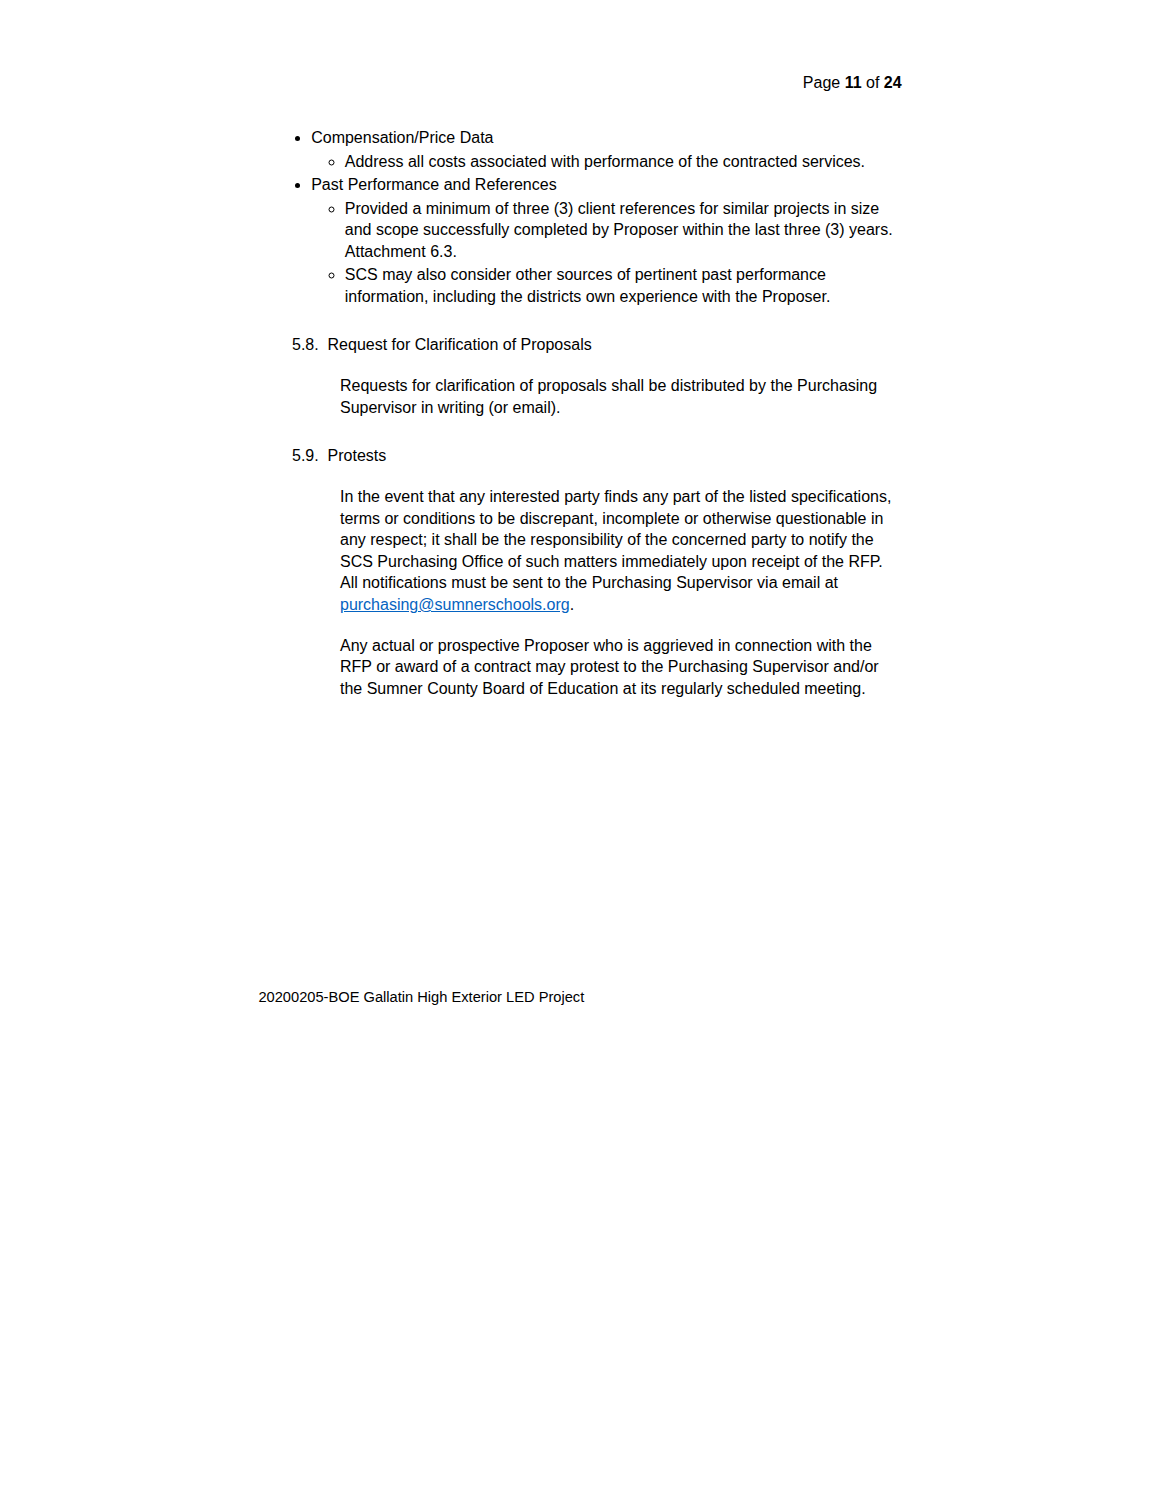Page 11 of 24
Compensation/Price Data
Address all costs associated with performance of the contracted services.
Past Performance and References
Provided a minimum of three (3) client references for similar projects in size and scope successfully completed by Proposer within the last three (3) years. Attachment 6.3.
SCS may also consider other sources of pertinent past performance information, including the districts own experience with the Proposer.
5.8. Request for Clarification of Proposals
Requests for clarification of proposals shall be distributed by the Purchasing Supervisor in writing (or email).
5.9. Protests
In the event that any interested party finds any part of the listed specifications, terms or conditions to be discrepant, incomplete or otherwise questionable in any respect; it shall be the responsibility of the concerned party to notify the SCS Purchasing Office of such matters immediately upon receipt of the RFP. All notifications must be sent to the Purchasing Supervisor via email at purchasing@sumnerschools.org.
Any actual or prospective Proposer who is aggrieved in connection with the RFP or award of a contract may protest to the Purchasing Supervisor and/or the Sumner County Board of Education at its regularly scheduled meeting.
20200205-BOE Gallatin High Exterior LED Project